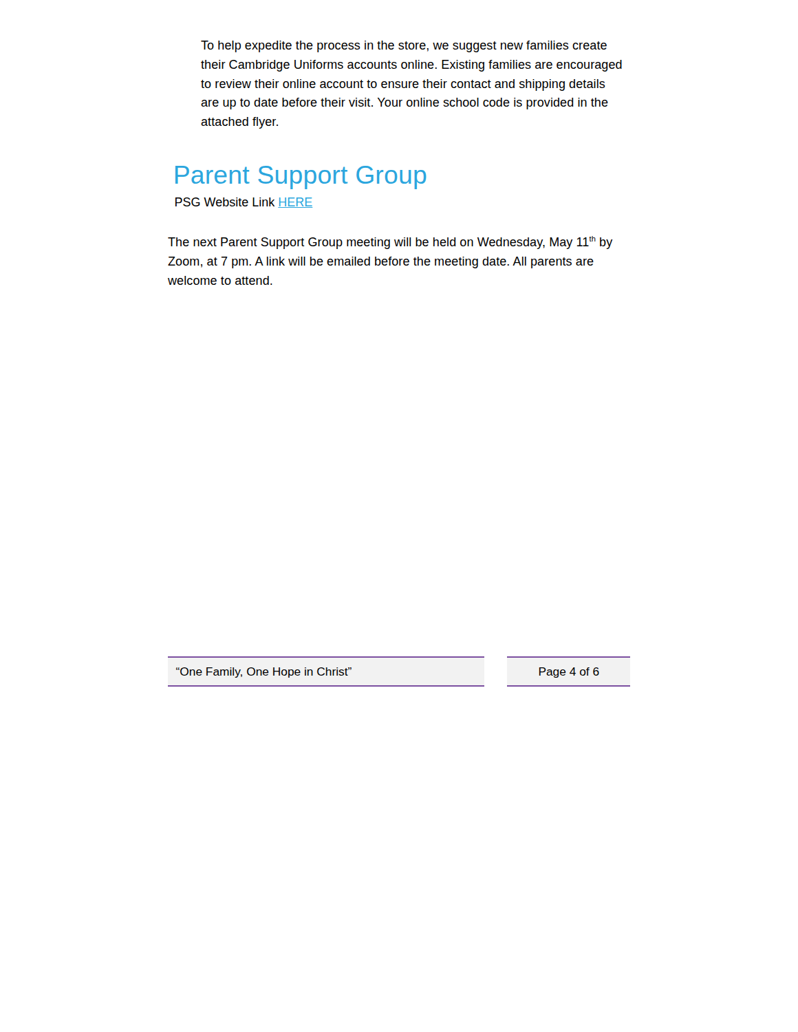To help expedite the process in the store, we suggest new families create their Cambridge Uniforms accounts online. Existing families are encouraged to review their online account to ensure their contact and shipping details are up to date before their visit. Your online school code is provided in the attached flyer.
Parent Support Group
PSG Website Link HERE
The next Parent Support Group meeting will be held on Wednesday, May 11th by Zoom, at 7 pm. A link will be emailed before the meeting date. All parents are welcome to attend.
“One Family, One Hope in Christ”
Page 4 of 6